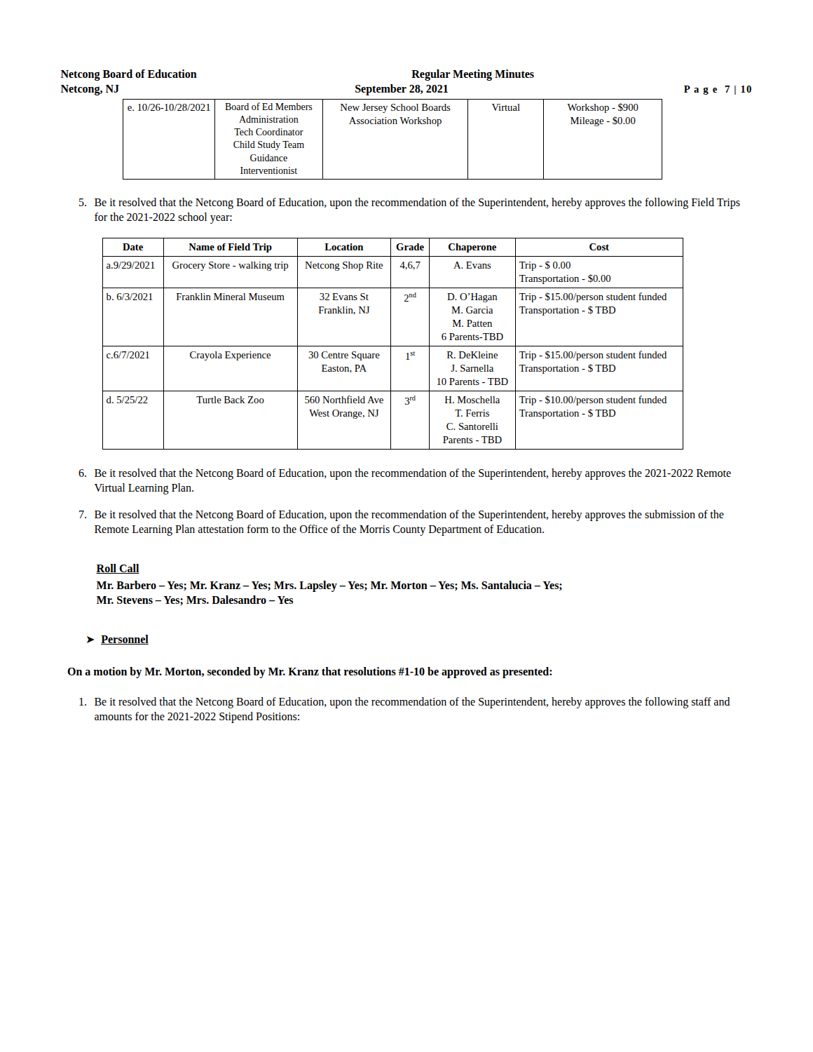Netcong Board of Education
Regular Meeting Minutes
Netcong, NJ
September 28, 2021
P a g e 7 | 10
| e. 10/26-10/28/2021 | Board of Ed Members Administration Tech Coordinator Child Study Team Guidance Interventionist | New Jersey School Boards Association Workshop | Virtual | Workshop - $900 Mileage - $0.00 |
Be it resolved that the Netcong Board of Education, upon the recommendation of the Superintendent, hereby approves the following Field Trips for the 2021-2022 school year:
| Date | Name of Field Trip | Location | Grade | Chaperone | Cost |
| --- | --- | --- | --- | --- | --- |
| a.9/29/2021 | Grocery Store - walking trip | Netcong Shop Rite | 4,6,7 | A. Evans | Trip - $ 0.00 Transportation - $0.00 |
| b. 6/3/2021 | Franklin Mineral Museum | 32 Evans St Franklin, NJ | 2 nd | D. O’Hagan M. Garcia M. Patten 6 Parents-TBD | Trip - $15.00/person student funded Transportation - $ TBD |
| c.6/7/2021 | Crayola Experience | 30 Centre Square Easton, PA | 1 st | R. DeKleine J. Sarnella 10 Parents - TBD | Trip - $15.00/person student funded Transportation - $ TBD |
| d. 5/25/22 | Turtle Back Zoo | 560 Northfield Ave West Orange, NJ | 3 rd | H. Moschella T. Ferris C. Santorelli Parents - TBD | Trip - $10.00/person student funded Transportation - $ TBD |
Be it resolved that the Netcong Board of Education, upon the recommendation of the Superintendent, hereby approves the 2021-2022 Remote Virtual Learning Plan.
Be it resolved that the Netcong Board of Education, upon the recommendation of the Superintendent, hereby approves the submission of the Remote Learning Plan attestation form to the Office of the Morris County Department of Education.
Roll Call
Mr. Barbero – Yes; Mr. Kranz – Yes; Mrs. Lapsley – Yes; Mr. Morton – Yes; Ms. Santalucia – Yes;
Mr. Stevens – Yes; Mrs. Dalesandro – Yes
Personnel
On a motion by Mr. Morton, seconded by Mr. Kranz that resolutions #1-10 be approved as presented:
Be it resolved that the Netcong Board of Education, upon the recommendation of the Superintendent, hereby approves the following staff and amounts for the 2021-2022 Stipend Positions: